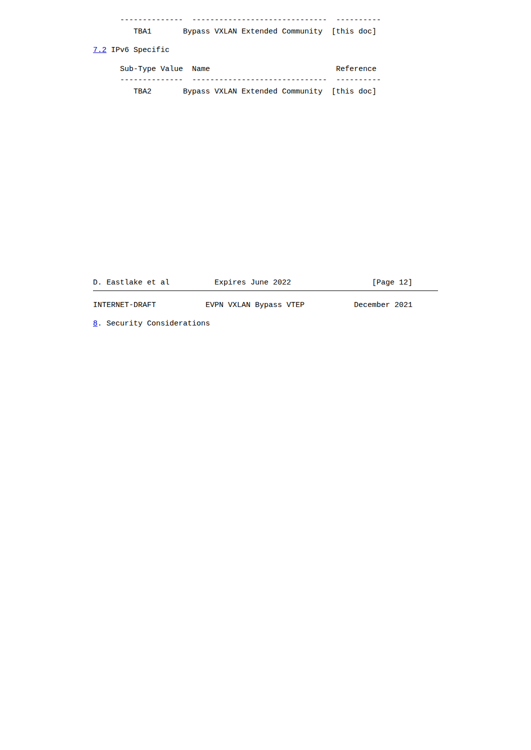--------------  ------------------------------  ----------
         TBA1       Bypass VXLAN Extended Community  [this doc]
7.2 IPv6 Specific
      Sub-Type Value  Name                            Reference
      --------------  ------------------------------  ----------
         TBA2       Bypass VXLAN Extended Community  [this doc]

D. Eastlake et al          Expires June 2022                  [Page 12]
INTERNET-DRAFT           EVPN VXLAN Bypass VTEP           December 2021
8. Security Considerations